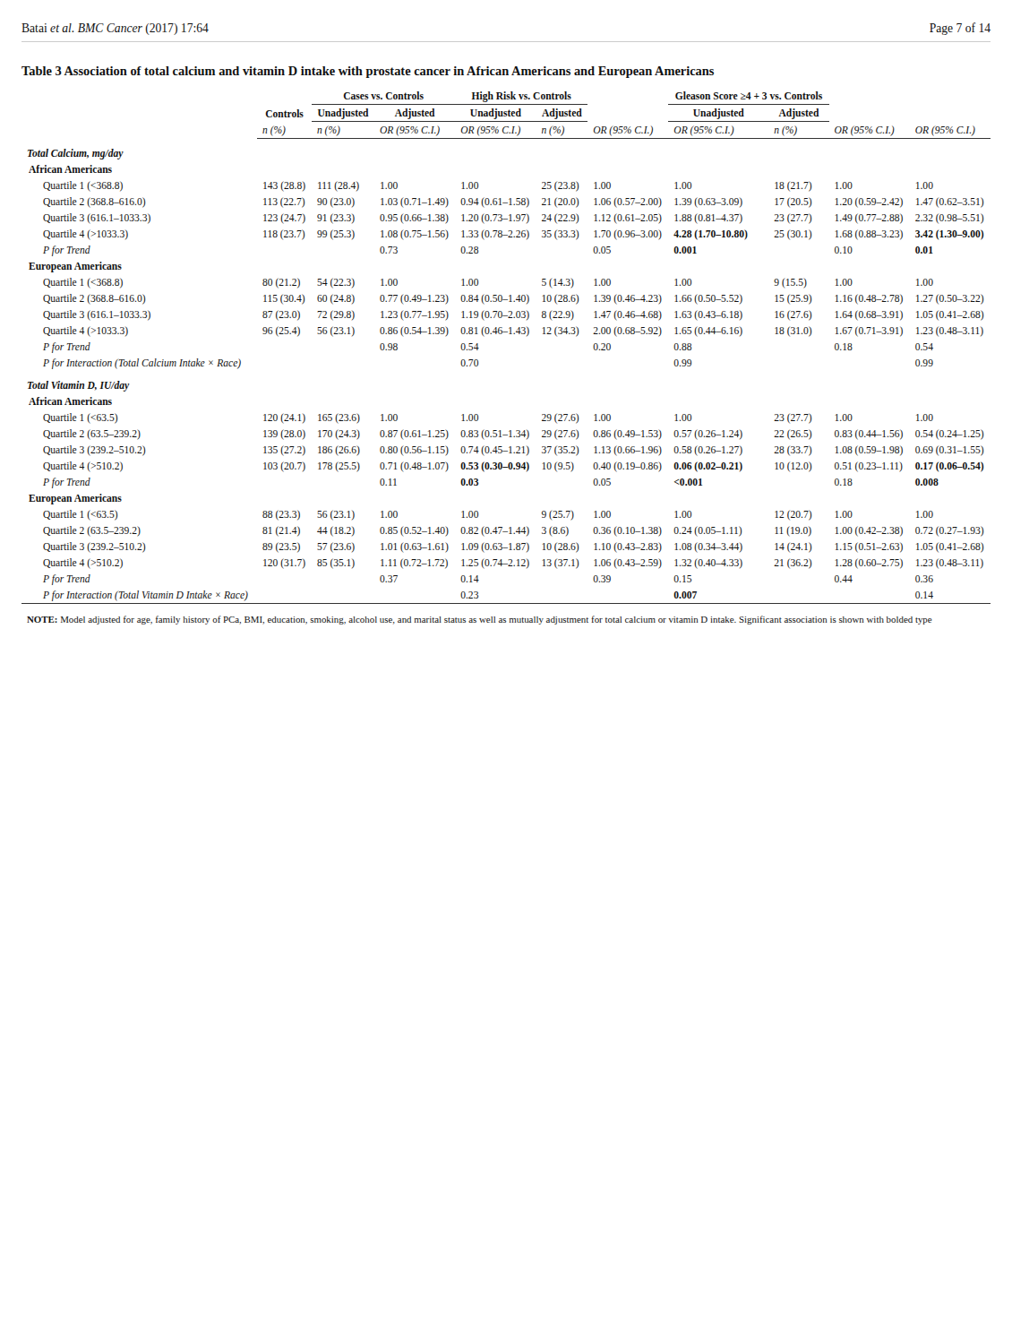Batai et al. BMC Cancer (2017) 17:64
Page 7 of 14
Table 3 Association of total calcium and vitamin D intake with prostate cancer in African Americans and European Americans
| | Controls | Cases vs. Controls | High Risk vs. Controls | | Gleason Score ≥4 + 3 vs. Controls |
| --- | --- | --- | --- | --- | --- |
| Unadjusted | Adjusted | Unadjusted | Adjusted | Unadjusted | Adjusted |
| n (%) | n (%) | OR (95% C.I.) | OR (95% C.I.) | n (%) | OR (95% C.I.) | OR (95% C.I.) | n (%) | OR (95% C.I.) | OR (95% C.I.) |
| Total Calcium, mg/day |
| African Americans |
| Quartile 1 (<368.8) | 143 (28.8) | 111 (28.4) | 1.00 | 1.00 | 25 (23.8) | 1.00 | 1.00 | 18 (21.7) | 1.00 | 1.00 |
| Quartile 2 (368.8–616.0) | 113 (22.7) | 90 (23.0) | 1.03 (0.71–1.49) | 0.94 (0.61–1.58) | 21 (20.0) | 1.06 (0.57–2.00) | 1.39 (0.63–3.09) | 17 (20.5) | 1.20 (0.59–2.42) | 1.47 (0.62–3.51) |
| Quartile 3 (616.1–1033.3) | 123 (24.7) | 91 (23.3) | 0.95 (0.66–1.38) | 1.20 (0.73–1.97) | 24 (22.9) | 1.12 (0.61–2.05) | 1.88 (0.81–4.37) | 23 (27.7) | 1.49 (0.77–2.88) | 2.32 (0.98–5.51) |
| Quartile 4 (>1033.3) | 118 (23.7) | 99 (25.3) | 1.08 (0.75–1.56) | 1.33 (0.78–2.26) | 35 (33.3) | 1.70 (0.96–3.00) | 4.28 (1.70–10.80) | 25 (30.1) | 1.68 (0.88–3.23) | 3.42 (1.30–9.00) |
| P for Trend | | | 0.73 | 0.28 | | 0.05 | 0.001 | | 0.10 | 0.01 |
| European Americans |
| Quartile 1 (<368.8) | 80 (21.2) | 54 (22.3) | 1.00 | 1.00 | 5 (14.3) | 1.00 | 1.00 | 9 (15.5) | 1.00 | 1.00 |
| Quartile 2 (368.8–616.0) | 115 (30.4) | 60 (24.8) | 0.77 (0.49–1.23) | 0.84 (0.50–1.40) | 10 (28.6) | 1.39 (0.46–4.23) | 1.66 (0.50–5.52) | 15 (25.9) | 1.16 (0.48–2.78) | 1.27 (0.50–3.22) |
| Quartile 3 (616.1–1033.3) | 87 (23.0) | 72 (29.8) | 1.23 (0.77–1.95) | 1.19 (0.70–2.03) | 8 (22.9) | 1.47 (0.46–4.68) | 1.63 (0.43–6.18) | 16 (27.6) | 1.64 (0.68–3.91) | 1.05 (0.41–2.68) |
| Quartile 4 (>1033.3) | 96 (25.4) | 56 (23.1) | 0.86 (0.54–1.39) | 0.81 (0.46–1.43) | 12 (34.3) | 2.00 (0.68–5.92) | 1.65 (0.44–6.16) | 18 (31.0) | 1.67 (0.71–3.91) | 1.23 (0.48–3.11) |
| P for Trend | | | 0.98 | 0.54 | | 0.20 | 0.88 | | 0.18 | 0.54 |
| P for Interaction (Total Calcium Intake × Race) | | | | 0.70 | | | 0.99 | | | 0.99 |
| Total Vitamin D, IU/day |
| African Americans |
| Quartile 1 (<63.5) | 120 (24.1) | 165 (23.6) | 1.00 | 1.00 | 29 (27.6) | 1.00 | 1.00 | 23 (27.7) | 1.00 | 1.00 |
| Quartile 2 (63.5–239.2) | 139 (28.0) | 170 (24.3) | 0.87 (0.61–1.25) | 0.83 (0.51–1.34) | 29 (27.6) | 0.86 (0.49–1.53) | 0.57 (0.26–1.24) | 22 (26.5) | 0.83 (0.44–1.56) | 0.54 (0.24–1.25) |
| Quartile 3 (239.2–510.2) | 135 (27.2) | 186 (26.6) | 0.80 (0.56–1.15) | 0.74 (0.45–1.21) | 37 (35.2) | 1.13 (0.66–1.96) | 0.58 (0.26–1.27) | 28 (33.7) | 1.08 (0.59–1.98) | 0.69 (0.31–1.55) |
| Quartile 4 (>510.2) | 103 (20.7) | 178 (25.5) | 0.71 (0.48–1.07) | 0.53 (0.30–0.94) | 10 (9.5) | 0.40 (0.19–0.86) | 0.06 (0.02–0.21) | 10 (12.0) | 0.51 (0.23–1.11) | 0.17 (0.06–0.54) |
| P for Trend | | | 0.11 | 0.03 | | 0.05 | <0.001 | | 0.18 | 0.008 |
| European Americans |
| Quartile 1 (<63.5) | 88 (23.3) | 56 (23.1) | 1.00 | 1.00 | 9 (25.7) | 1.00 | 1.00 | 12 (20.7) | 1.00 | 1.00 |
| Quartile 2 (63.5–239.2) | 81 (21.4) | 44 (18.2) | 0.85 (0.52–1.40) | 0.82 (0.47–1.44) | 3 (8.6) | 0.36 (0.10–1.38) | 0.24 (0.05–1.11) | 11 (19.0) | 1.00 (0.42–2.38) | 0.72 (0.27–1.93) |
| Quartile 3 (239.2–510.2) | 89 (23.5) | 57 (23.6) | 1.01 (0.63–1.61) | 1.09 (0.63–1.87) | 10 (28.6) | 1.10 (0.43–2.83) | 1.08 (0.34–3.44) | 14 (24.1) | 1.15 (0.51–2.63) | 1.05 (0.41–2.68) |
| Quartile 4 (>510.2) | 120 (31.7) | 85 (35.1) | 1.11 (0.72–1.72) | 1.25 (0.74–2.12) | 13 (37.1) | 1.06 (0.43–2.59) | 1.32 (0.40–4.33) | 21 (36.2) | 1.28 (0.60–2.75) | 1.23 (0.48–3.11) |
| P for Trend | | | 0.37 | 0.14 | | 0.39 | 0.15 | | 0.44 | 0.36 |
| P for Interaction (Total Vitamin D Intake × Race) | | | | 0.23 | | | 0.007 | | | 0.14 |
| NOTE: Model adjusted for age, family history of PCa, BMI, education, smoking, alcohol use, and marital status as well as mutually adjustment for total calcium or vitamin D intake. Significant association is shown with bolded type |